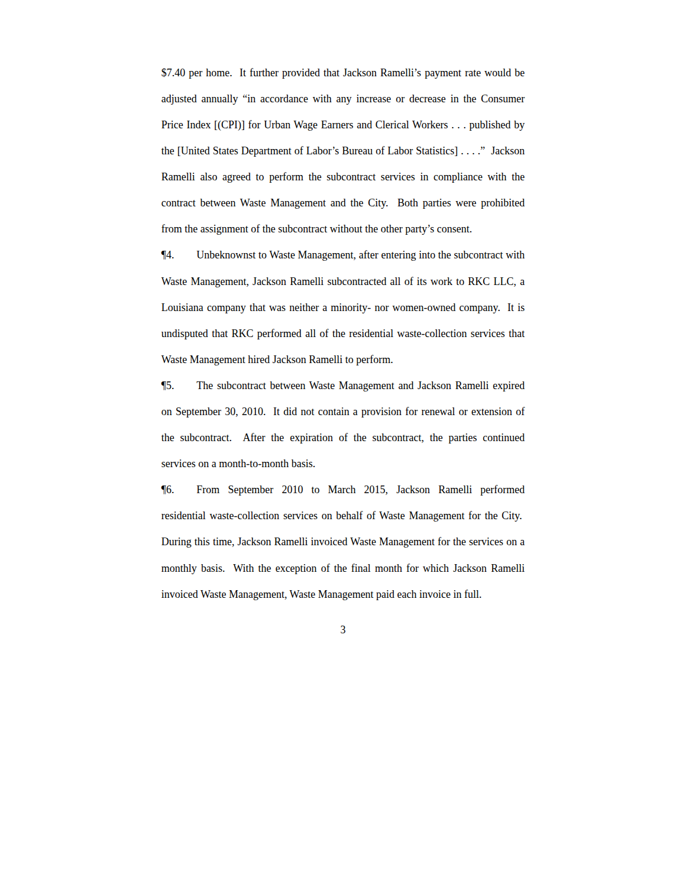$7.40 per home. It further provided that Jackson Ramelli’s payment rate would be adjusted annually “in accordance with any increase or decrease in the Consumer Price Index [(CPI)] for Urban Wage Earners and Clerical Workers . . . published by the [United States Department of Labor’s Bureau of Labor Statistics] . . . .” Jackson Ramelli also agreed to perform the subcontract services in compliance with the contract between Waste Management and the City. Both parties were prohibited from the assignment of the subcontract without the other party’s consent.
¶4. Unbeknownst to Waste Management, after entering into the subcontract with Waste Management, Jackson Ramelli subcontracted all of its work to RKC LLC, a Louisiana company that was neither a minority- nor women-owned company. It is undisputed that RKC performed all of the residential waste-collection services that Waste Management hired Jackson Ramelli to perform.
¶5. The subcontract between Waste Management and Jackson Ramelli expired on September 30, 2010. It did not contain a provision for renewal or extension of the subcontract. After the expiration of the subcontract, the parties continued services on a month-to-month basis.
¶6. From September 2010 to March 2015, Jackson Ramelli performed residential waste-collection services on behalf of Waste Management for the City. During this time, Jackson Ramelli invoiced Waste Management for the services on a monthly basis. With the exception of the final month for which Jackson Ramelli invoiced Waste Management, Waste Management paid each invoice in full.
3